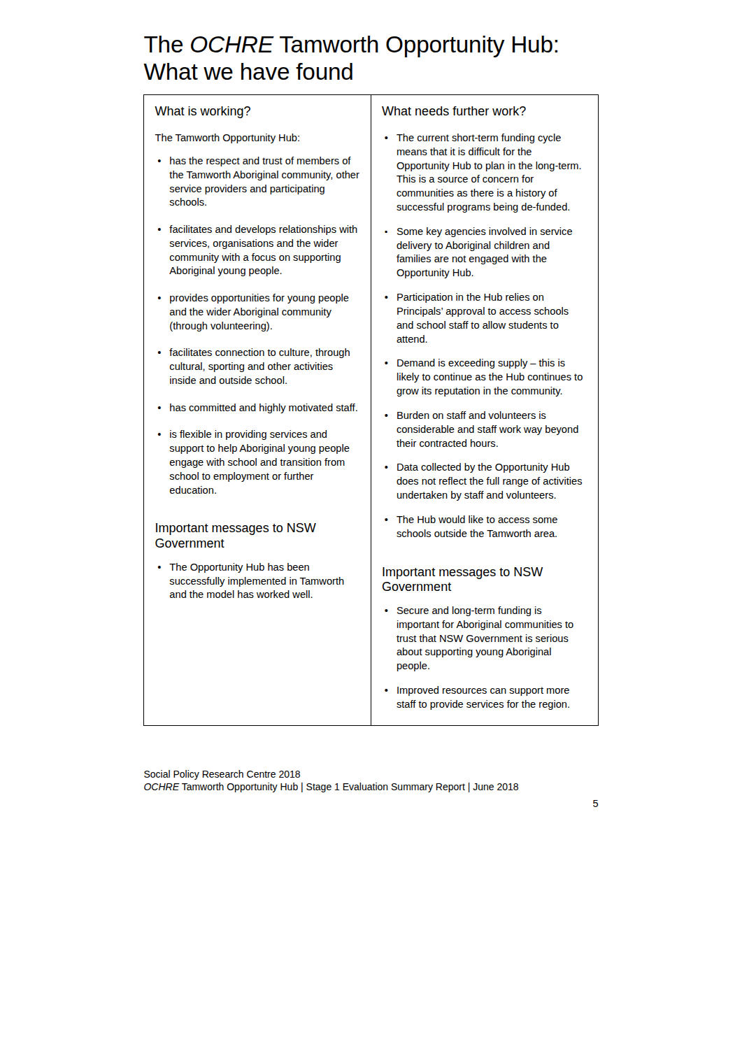The OCHRE Tamworth Opportunity Hub: What we have found
| What is working? The Tamworth Opportunity Hub: has the respect and trust of members of the Tamworth Aboriginal community, other service providers and participating schools. facilitates and develops relationships with services, organisations and the wider community with a focus on supporting Aboriginal young people. provides opportunities for young people and the wider Aboriginal community (through volunteering). facilitates connection to culture, through cultural, sporting and other activities inside and outside school. has committed and highly motivated staff. is flexible in providing services and support to help Aboriginal young people engage with school and transition from school to employment or further education. Important messages to NSW Government The Opportunity Hub has been successfully implemented in Tamworth and the model has worked well. | What needs further work? The current short-term funding cycle means that it is difficult for the Opportunity Hub to plan in the long-term. This is a source of concern for communities as there is a history of successful programs being de-funded. Some key agencies involved in service delivery to Aboriginal children and families are not engaged with the Opportunity Hub. Participation in the Hub relies on Principals’ approval to access schools and school staff to allow students to attend. Demand is exceeding supply – this is likely to continue as the Hub continues to grow its reputation in the community. Burden on staff and volunteers is considerable and staff work way beyond their contracted hours. Data collected by the Opportunity Hub does not reflect the full range of activities undertaken by staff and volunteers. The Hub would like to access some schools outside the Tamworth area. Important messages to NSW Government Secure and long-term funding is important for Aboriginal communities to trust that NSW Government is serious about supporting young Aboriginal people. Improved resources can support more staff to provide services for the region. |
Social Policy Research Centre 2018
OCHRE Tamworth Opportunity Hub | Stage 1 Evaluation Summary Report | June 2018
5